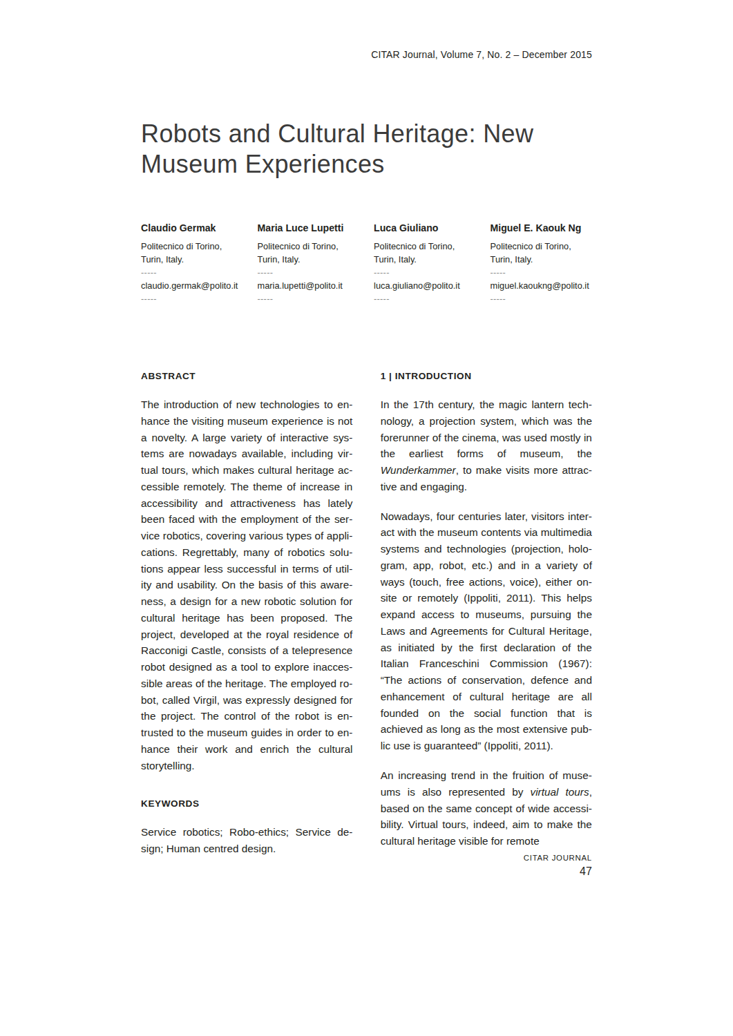CITAR Journal, Volume 7, No. 2 – December 2015
Robots and Cultural Heritage: New Museum Experiences
Claudio Germak Politecnico di Torino,
Turin, Italy. ----- claudio.germak@polito.it -----
Maria Luce Lupetti Politecnico di Torino,
Turin, Italy. ----- maria.lupetti@polito.it -----
Luca Giuliano Politecnico di Torino,
Turin, Italy. ----- luca.giuliano@polito.it -----
Miguel E. Kaouk Ng Politecnico di Torino,
Turin, Italy. ----- miguel.kaoukng@polito.it -----
Abstract
The introduction of new technologies to enhance the visiting museum experience is not a novelty. A large variety of interactive systems are nowadays available, including virtual tours, which makes cultural heritage accessible remotely. The theme of increase in accessibility and attractiveness has lately been faced with the employment of the service robotics, covering various types of applications. Regrettably, many of robotics solutions appear less successful in terms of utility and usability. On the basis of this awareness, a design for a new robotic solution for cultural heritage has been proposed. The project, developed at the royal residence of Racconigi Castle, consists of a telepresence robot designed as a tool to explore inaccessible areas of the heritage. The employed robot, called Virgil, was expressly designed for the project. The control of the robot is entrusted to the museum guides in order to enhance their work and enrich the cultural storytelling.
Keywords
Service robotics; Robo-ethics; Service design; Human centred design.
1 | Introduction
In the 17th century, the magic lantern technology, a projection system, which was the forerunner of the cinema, was used mostly in the earliest forms of museum, the Wunderkammer, to make visits more attractive and engaging.
Nowadays, four centuries later, visitors interact with the museum contents via multimedia systems and technologies (projection, hologram, app, robot, etc.) and in a variety of ways (touch, free actions, voice), either on-site or remotely (Ippoliti, 2011). This helps expand access to museums, pursuing the Laws and Agreements for Cultural Heritage, as initiated by the first declaration of the Italian Franceschini Commission (1967): “The actions of conservation, defence and enhancement of cultural heritage are all founded on the social function that is achieved as long as the most extensive public use is guaranteed” (Ippoliti, 2011).
An increasing trend in the fruition of museums is also represented by virtual tours, based on the same concept of wide accessibility. Virtual tours, indeed, aim to make the cultural heritage visible for remote
CITAR JOURNAL
47